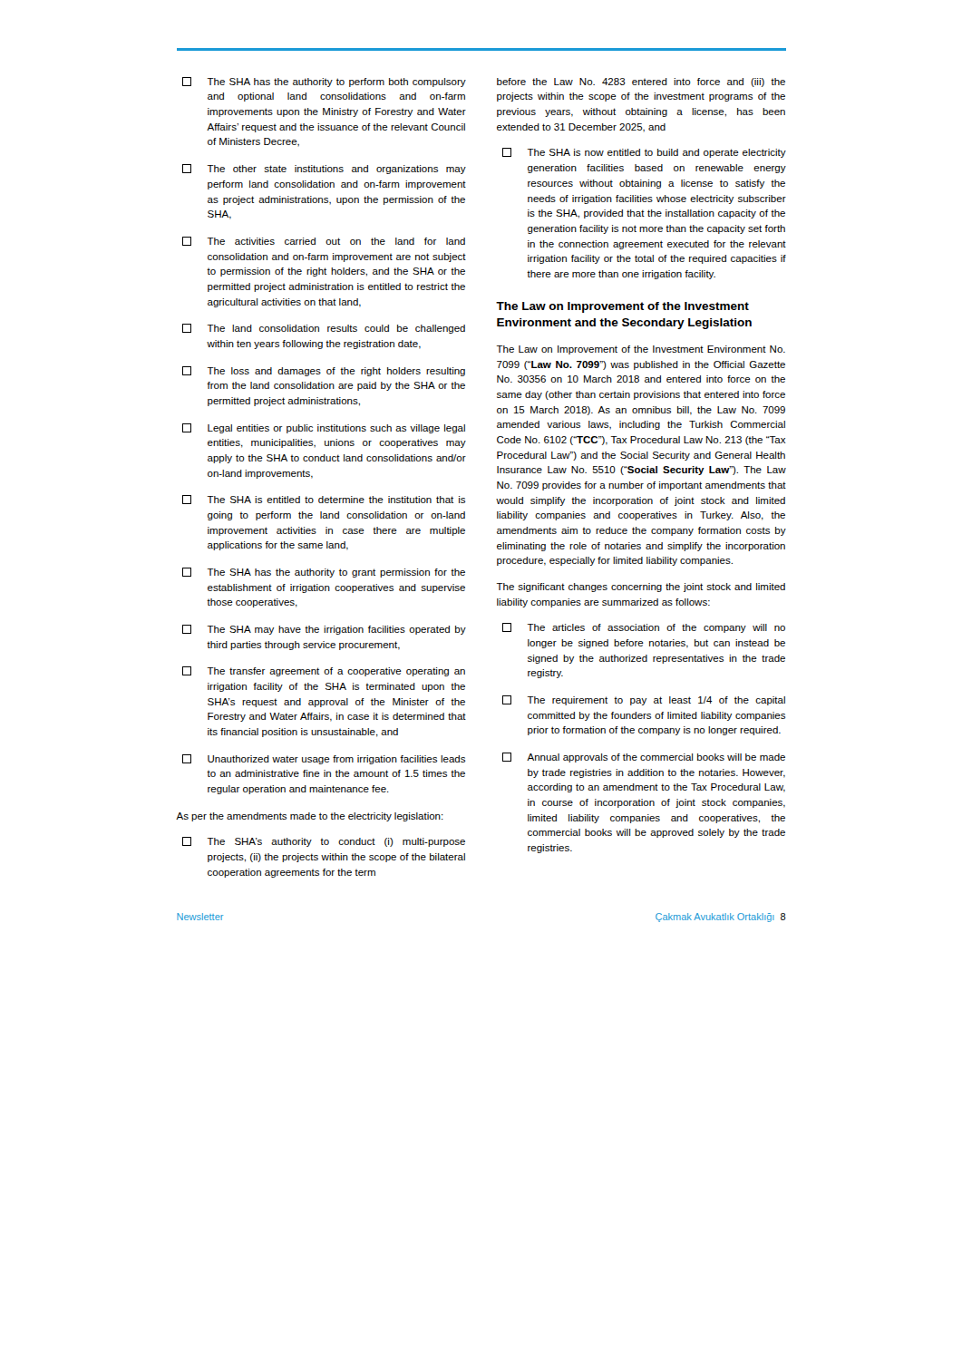The SHA has the authority to perform both compulsory and optional land consolidations and on-farm improvements upon the Ministry of Forestry and Water Affairs’ request and the issuance of the relevant Council of Ministers Decree,
The other state institutions and organizations may perform land consolidation and on-farm improvement as project administrations, upon the permission of the SHA,
The activities carried out on the land for land consolidation and on-farm improvement are not subject to permission of the right holders, and the SHA or the permitted project administration is entitled to restrict the agricultural activities on that land,
The land consolidation results could be challenged within ten years following the registration date,
The loss and damages of the right holders resulting from the land consolidation are paid by the SHA or the permitted project administrations,
Legal entities or public institutions such as village legal entities, municipalities, unions or cooperatives may apply to the SHA to conduct land consolidations and/or on-land improvements,
The SHA is entitled to determine the institution that is going to perform the land consolidation or on-land improvement activities in case there are multiple applications for the same land,
The SHA has the authority to grant permission for the establishment of irrigation cooperatives and supervise those cooperatives,
The SHA may have the irrigation facilities operated by third parties through service procurement,
The transfer agreement of a cooperative operating an irrigation facility of the SHA is terminated upon the SHA’s request and approval of the Minister of the Forestry and Water Affairs, in case it is determined that its financial position is unsustainable, and
Unauthorized water usage from irrigation facilities leads to an administrative fine in the amount of 1.5 times the regular operation and maintenance fee.
As per the amendments made to the electricity legislation:
The SHA’s authority to conduct (i) multi-purpose projects, (ii) the projects within the scope of the bilateral cooperation agreements for the term
before the Law No. 4283 entered into force and (iii) the projects within the scope of the investment programs of the previous years, without obtaining a license, has been extended to 31 December 2025, and
The SHA is now entitled to build and operate electricity generation facilities based on renewable energy resources without obtaining a license to satisfy the needs of irrigation facilities whose electricity subscriber is the SHA, provided that the installation capacity of the generation facility is not more than the capacity set forth in the connection agreement executed for the relevant irrigation facility or the total of the required capacities if there are more than one irrigation facility.
The Law on Improvement of the Investment Environment and the Secondary Legislation
The Law on Improvement of the Investment Environment No. 7099 (“Law No. 7099”) was published in the Official Gazette No. 30356 on 10 March 2018 and entered into force on the same day (other than certain provisions that entered into force on 15 March 2018). As an omnibus bill, the Law No. 7099 amended various laws, including the Turkish Commercial Code No. 6102 (“TCC”), Tax Procedural Law No. 213 (the “Tax Procedural Law”) and the Social Security and General Health Insurance Law No. 5510 (“Social Security Law”). The Law No. 7099 provides for a number of important amendments that would simplify the incorporation of joint stock and limited liability companies and cooperatives in Turkey. Also, the amendments aim to reduce the company formation costs by eliminating the role of notaries and simplify the incorporation procedure, especially for limited liability companies.
The significant changes concerning the joint stock and limited liability companies are summarized as follows:
The articles of association of the company will no longer be signed before notaries, but can instead be signed by the authorized representatives in the trade registry.
The requirement to pay at least 1/4 of the capital committed by the founders of limited liability companies prior to formation of the company is no longer required.
Annual approvals of the commercial books will be made by trade registries in addition to the notaries. However, according to an amendment to the Tax Procedural Law, in course of incorporation of joint stock companies, limited liability companies and cooperatives, the commercial books will be approved solely by the trade registries.
Newsletter
Çakmak Avukatlık Ortaklığı8